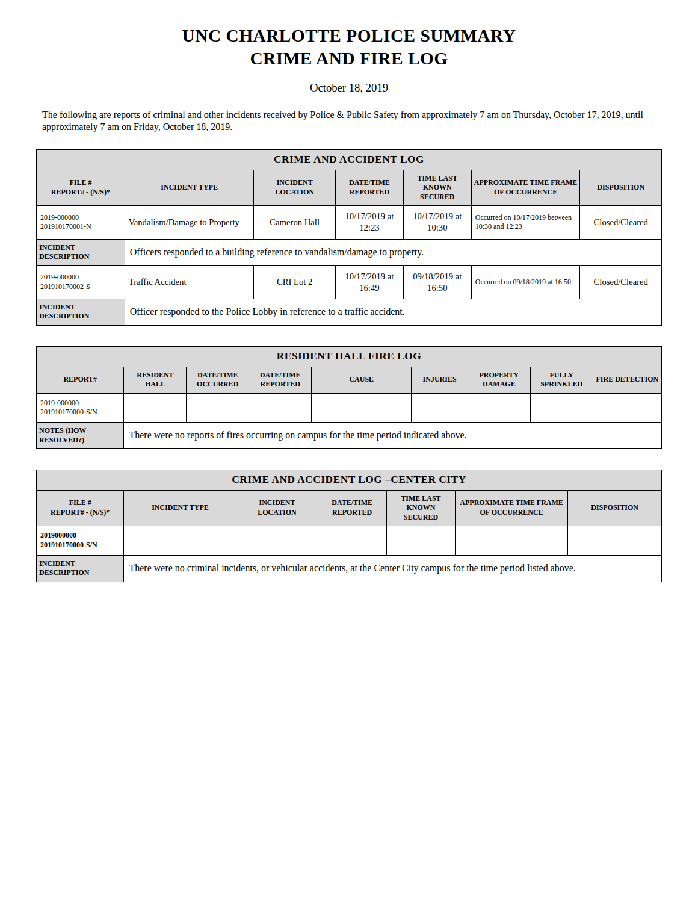UNC CHARLOTTE POLICE SUMMARY
CRIME AND FIRE LOG
October 18, 2019
The following are reports of criminal and other incidents received by Police & Public Safety from approximately 7 am on Thursday, October 17, 2019, until approximately 7 am on Friday, October 18, 2019.
CRIME AND ACCIDENT LOG
| FILE # REPORT# - (N/S)* | Incident Type | Incident Location | Date/Time Reported | Time Last Known Secured | Approximate Time Frame of Occurrence | Disposition |
| --- | --- | --- | --- | --- | --- | --- |
| 2019-000000 201910170001-N | Vandalism/Damage to Property | Cameron Hall | 10/17/2019 at 12:23 | 10/17/2019 at 10:30 | Occurred on 10/17/2019 between 10:30 and 12:23 | Closed/Cleared |
| Incident Description | Officers responded to a building reference to vandalism/damage to property. |
| 2019-000000 201910170002-S | Traffic Accident | CRI Lot 2 | 10/17/2019 at 16:49 | 09/18/2019 at 16:50 | Occurred on 09/18/2019 at 16:50 | Closed/Cleared |
| Incident Description | Officer responded to the Police Lobby in reference to a traffic accident. |
RESIDENT HALL FIRE LOG
| REPORT# | Resident Hall | Date/Time Occurred | Date/Time Reported | Cause | Injuries | Property Damage | Fully Sprinkled | Fire Detection |
| --- | --- | --- | --- | --- | --- | --- | --- | --- |
| 2019-000000 201910170000-S/N | | | | | | | | |
| Notes (How Resolved?) | There were no reports of fires occurring on campus for the time period indicated above. |
CRIME AND ACCIDENT LOG –CENTER CITY
| FILE # REPORT# - (N/S)* | Incident Type | Incident Location | Date/Time Reported | Time Last Known Secured | Approximate Time Frame of Occurrence | Disposition |
| --- | --- | --- | --- | --- | --- | --- |
| 2019000000 201910170000-S/N | | | | | | |
| Incident Description | There were no criminal incidents, or vehicular accidents, at the Center City campus for the time period listed above. |